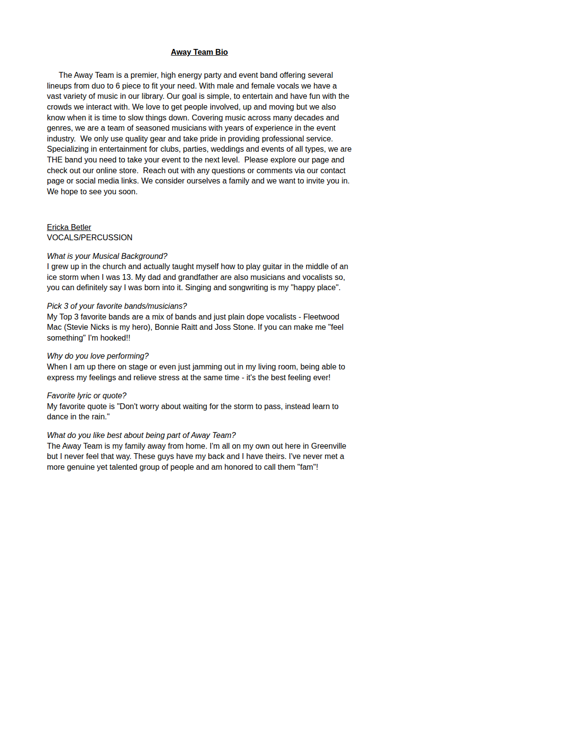Away Team Bio
The Away Team is a premier, high energy party and event band offering several lineups from duo to 6 piece to fit your need. With male and female vocals we have a vast variety of music in our library. Our goal is simple, to entertain and have fun with the crowds we interact with. We love to get people involved, up and moving but we also know when it is time to slow things down. Covering music across many decades and genres, we are a team of seasoned musicians with years of experience in the event industry. We only use quality gear and take pride in providing professional service. Specializing in entertainment for clubs, parties, weddings and events of all types, we are THE band you need to take your event to the next level. Please explore our page and check out our online store. Reach out with any questions or comments via our contact page or social media links. We consider ourselves a family and we want to invite you in. We hope to see you soon.
Ericka Betler
VOCALS/PERCUSSION
What is your Musical Background?
I grew up in the church and actually taught myself how to play guitar in the middle of an ice storm when I was 13. My dad and grandfather are also musicians and vocalists so, you can definitely say I was born into it. Singing and songwriting is my "happy place".
Pick 3 of your favorite bands/musicians?
My Top 3 favorite bands are a mix of bands and just plain dope vocalists - Fleetwood Mac (Stevie Nicks is my hero), Bonnie Raitt and Joss Stone. If you can make me "feel something" I'm hooked!!
Why do you love performing?
When I am up there on stage or even just jamming out in my living room, being able to express my feelings and relieve stress at the same time - it's the best feeling ever!
Favorite lyric or quote?
My favorite quote is "Don't worry about waiting for the storm to pass, instead learn to dance in the rain."
What do you like best about being part of Away Team?
The Away Team is my family away from home. I'm all on my own out here in Greenville but I never feel that way. These guys have my back and I have theirs. I've never met a more genuine yet talented group of people and am honored to call them "fam"!